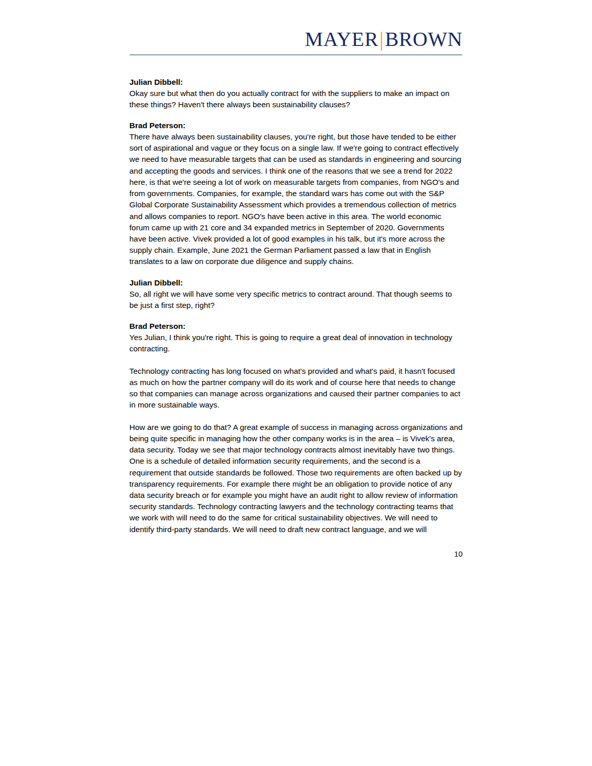MAYER|BROWN
Julian Dibbell:
Okay sure but what then do you actually contract for with the suppliers to make an impact on these things? Haven't there always been sustainability clauses?
Brad Peterson:
There have always been sustainability clauses, you're right, but those have tended to be either sort of aspirational and vague or they focus on a single law. If we're going to contract effectively we need to have measurable targets that can be used as standards in engineering and sourcing and accepting the goods and services. I think one of the reasons that we see a trend for 2022 here, is that we're seeing a lot of work on measurable targets from companies, from NGO's and from governments. Companies, for example, the standard wars has come out with the S&P Global Corporate Sustainability Assessment which provides a tremendous collection of metrics and allows companies to report. NGO's have been active in this area. The world economic forum came up with 21 core and 34 expanded metrics in September of 2020. Governments have been active. Vivek provided a lot of good examples in his talk, but it's more across the supply chain. Example, June 2021 the German Parliament passed a law that in English translates to a law on corporate due diligence and supply chains.
Julian Dibbell:
So, all right we will have some very specific metrics to contract around. That though seems to be just a first step, right?
Brad Peterson:
Yes Julian, I think you're right. This is going to require a great deal of innovation in technology contracting.
Technology contracting has long focused on what's provided and what's paid, it hasn't focused as much on how the partner company will do its work and of course here that needs to change so that companies can manage across organizations and caused their partner companies to act in more sustainable ways.
How are we going to do that? A great example of success in managing across organizations and being quite specific in managing how the other company works is in the area – is Vivek's area, data security. Today we see that major technology contracts almost inevitably have two things. One is a schedule of detailed information security requirements, and the second is a requirement that outside standards be followed. Those two requirements are often backed up by transparency requirements. For example there might be an obligation to provide notice of any data security breach or for example you might have an audit right to allow review of information security standards. Technology contracting lawyers and the technology contracting teams that we work with will need to do the same for critical sustainability objectives. We will need to identify third-party standards. We will need to draft new contract language, and we will
10